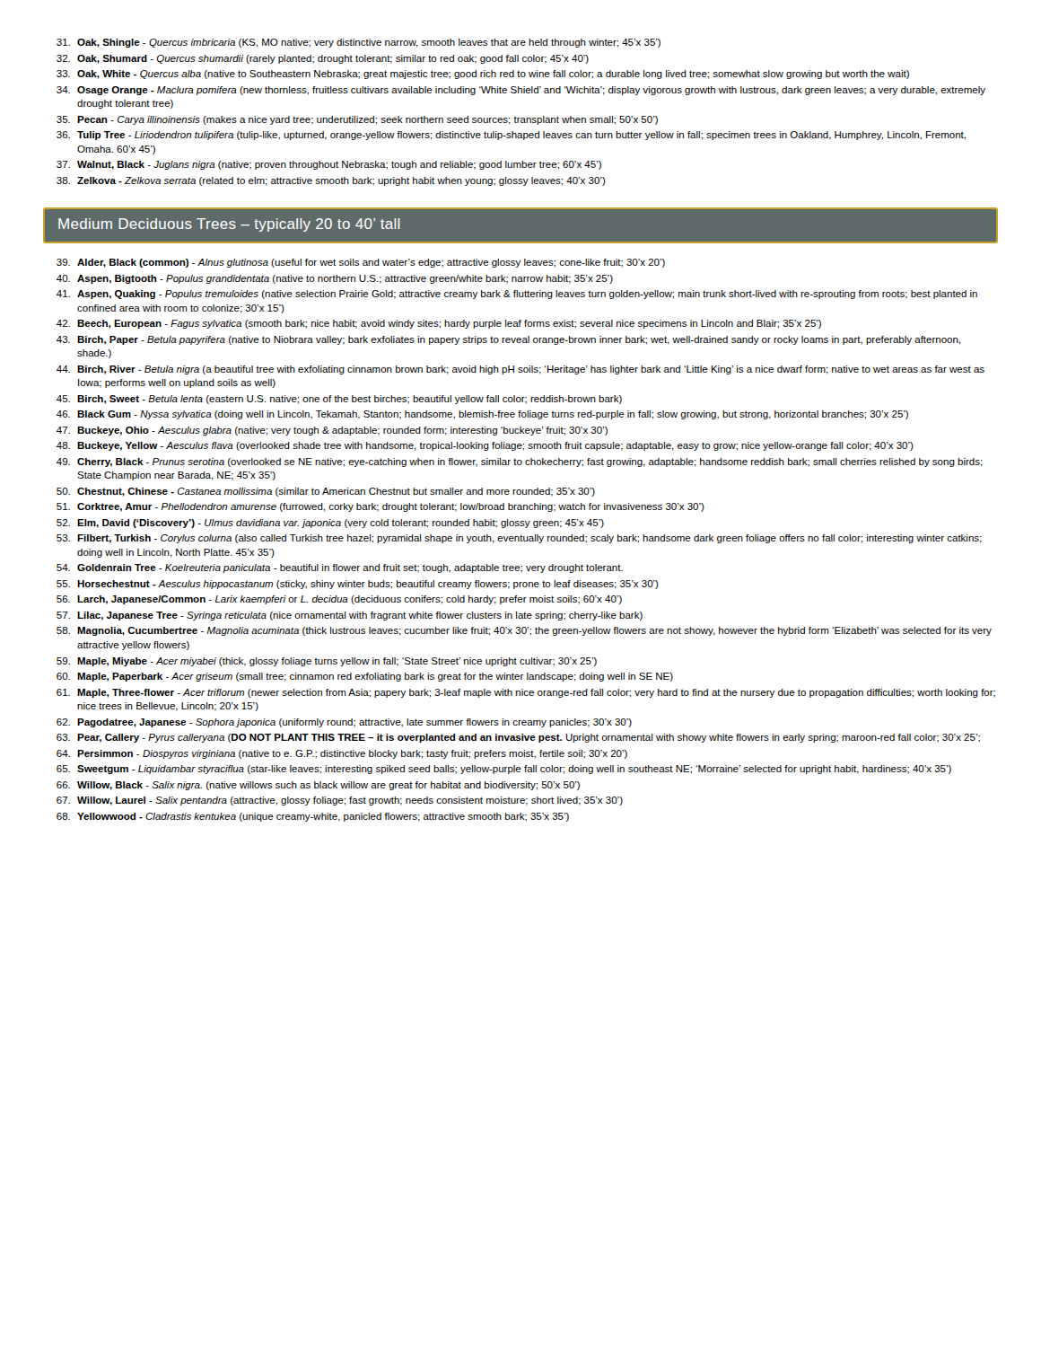Oak, Shingle - Quercus imbricaria (KS, MO native; very distinctive narrow, smooth leaves that are held through winter; 45’x 35’)
Oak, Shumard - Quercus shumardii (rarely planted; drought tolerant; similar to red oak; good fall color; 45’x 40’)
Oak, White - Quercus alba (native to Southeastern Nebraska; great majestic tree; good rich red to wine fall color; a durable long lived tree; somewhat slow growing but worth the wait)
Osage Orange - Maclura pomifera (new thornless, fruitless cultivars available including ‘White Shield’ and ‘Wichita’; display vigorous growth with lustrous, dark green leaves; a very durable, extremely drought tolerant tree)
Pecan - Carya illinoinensis (makes a nice yard tree; underutilized; seek northern seed sources; transplant when small; 50’x 50’)
Tulip Tree - Liriodendron tulipifera (tulip-like, upturned, orange-yellow flowers; distinctive tulip-shaped leaves can turn butter yellow in fall; specimen trees in Oakland, Humphrey, Lincoln, Fremont, Omaha. 60’x 45’)
Walnut, Black - Juglans nigra (native; proven throughout Nebraska; tough and reliable; good lumber tree; 60’x 45’)
Zelkova - Zelkova serrata (related to elm; attractive smooth bark; upright habit when young; glossy leaves; 40’x 30’)
Medium Deciduous Trees – typically 20 to 40’ tall
Alder, Black (common) - Alnus glutinosa (useful for wet soils and water’s edge; attractive glossy leaves; cone-like fruit; 30’x 20’)
Aspen, Bigtooth - Populus grandidentata (native to northern U.S.; attractive green/white bark; narrow habit; 35’x 25’)
Aspen, Quaking - Populus tremuloides (native selection Prairie Gold; attractive creamy bark & fluttering leaves turn golden-yellow; main trunk short-lived with re-sprouting from roots; best planted in confined area with room to colonize; 30’x 15’)
Beech, European - Fagus sylvatica (smooth bark; nice habit; avoid windy sites; hardy purple leaf forms exist; several nice specimens in Lincoln and Blair; 35’x 25’)
Birch, Paper - Betula papyrifera (native to Niobrara valley; bark exfoliates in papery strips to reveal orange-brown inner bark; wet, well-drained sandy or rocky loams in part, preferably afternoon, shade.)
Birch, River - Betula nigra (a beautiful tree with exfoliating cinnamon brown bark; avoid high pH soils; ‘Heritage’ has lighter bark and ‘Little King’ is a nice dwarf form; native to wet areas as far west as Iowa; performs well on upland soils as well)
Birch, Sweet - Betula lenta (eastern U.S. native; one of the best birches; beautiful yellow fall color; reddish-brown bark)
Black Gum - Nyssa sylvatica (doing well in Lincoln, Tekamah, Stanton; handsome, blemish-free foliage turns red-purple in fall; slow growing, but strong, horizontal branches; 30’x 25’)
Buckeye, Ohio - Aesculus glabra (native; very tough & adaptable; rounded form; interesting ‘buckeye’ fruit; 30’x 30’)
Buckeye, Yellow - Aesculus flava (overlooked shade tree with handsome, tropical-looking foliage; smooth fruit capsule; adaptable, easy to grow; nice yellow-orange fall color; 40’x 30’)
Cherry, Black - Prunus serotina (overlooked se NE native; eye-catching when in flower, similar to chokecherry; fast growing, adaptable; handsome reddish bark; small cherries relished by song birds; State Champion near Barada, NE; 45’x 35’)
Chestnut, Chinese - Castanea mollissima (similar to American Chestnut but smaller and more rounded; 35’x 30’)
Corktree, Amur - Phellodendron amurense (furrowed, corky bark; drought tolerant; low/broad branching; watch for invasiveness 30’x 30’)
Elm, David (‘Discovery’) - Ulmus davidiana var. japonica (very cold tolerant; rounded habit; glossy green; 45’x 45’)
Filbert, Turkish - Corylus colurna (also called Turkish tree hazel; pyramidal shape in youth, eventually rounded; scaly bark; handsome dark green foliage offers no fall color; interesting winter catkins; doing well in Lincoln, North Platte. 45’x 35’)
Goldenrain Tree - Koelreuteria paniculata - beautiful in flower and fruit set; tough, adaptable tree; very drought tolerant.
Horsechestnut - Aesculus hippocastanum (sticky, shiny winter buds; beautiful creamy flowers; prone to leaf diseases; 35’x 30’)
Larch, Japanese/Common - Larix kaempferi or L. decidua (deciduous conifers; cold hardy; prefer moist soils; 60’x 40’)
Lilac, Japanese Tree - Syringa reticulata (nice ornamental with fragrant white flower clusters in late spring; cherry-like bark)
Magnolia, Cucumbertree - Magnolia acuminata (thick lustrous leaves; cucumber like fruit; 40’x 30’; the green-yellow flowers are not showy, however the hybrid form ‘Elizabeth’ was selected for its very attractive yellow flowers)
Maple, Miyabe - Acer miyabei (thick, glossy foliage turns yellow in fall; ‘State Street’ nice upright cultivar; 30’x 25’)
Maple, Paperbark - Acer griseum (small tree; cinnamon red exfoliating bark is great for the winter landscape; doing well in SE NE)
Maple, Three-flower - Acer triflorum (newer selection from Asia; papery bark; 3-leaf maple with nice orange-red fall color; very hard to find at the nursery due to propagation difficulties; worth looking for; nice trees in Bellevue, Lincoln; 20’x 15’)
Pagodatree, Japanese - Sophora japonica (uniformly round; attractive, late summer flowers in creamy panicles; 30’x 30’)
Pear, Callery - Pyrus calleryana (DO NOT PLANT THIS TREE – it is overplanted and an invasive pest. Upright ornamental with showy white flowers in early spring; maroon-red fall color; 30’x 25’;
Persimmon - Diospyros virginiana (native to e. G.P.; distinctive blocky bark; tasty fruit; prefers moist, fertile soil; 30’x 20’)
Sweetgum - Liquidambar styraciflua (star-like leaves; interesting spiked seed balls; yellow-purple fall color; doing well in southeast NE; ‘Morraine’ selected for upright habit, hardiness; 40’x 35’)
Willow, Black - Salix nigra. (native willows such as black willow are great for habitat and biodiversity; 50’x 50’)
Willow, Laurel - Salix pentandra (attractive, glossy foliage; fast growth; needs consistent moisture; short lived; 35’x 30’)
Yellowwood - Cladrastis kentukea (unique creamy-white, panicled flowers; attractive smooth bark; 35’x 35’)